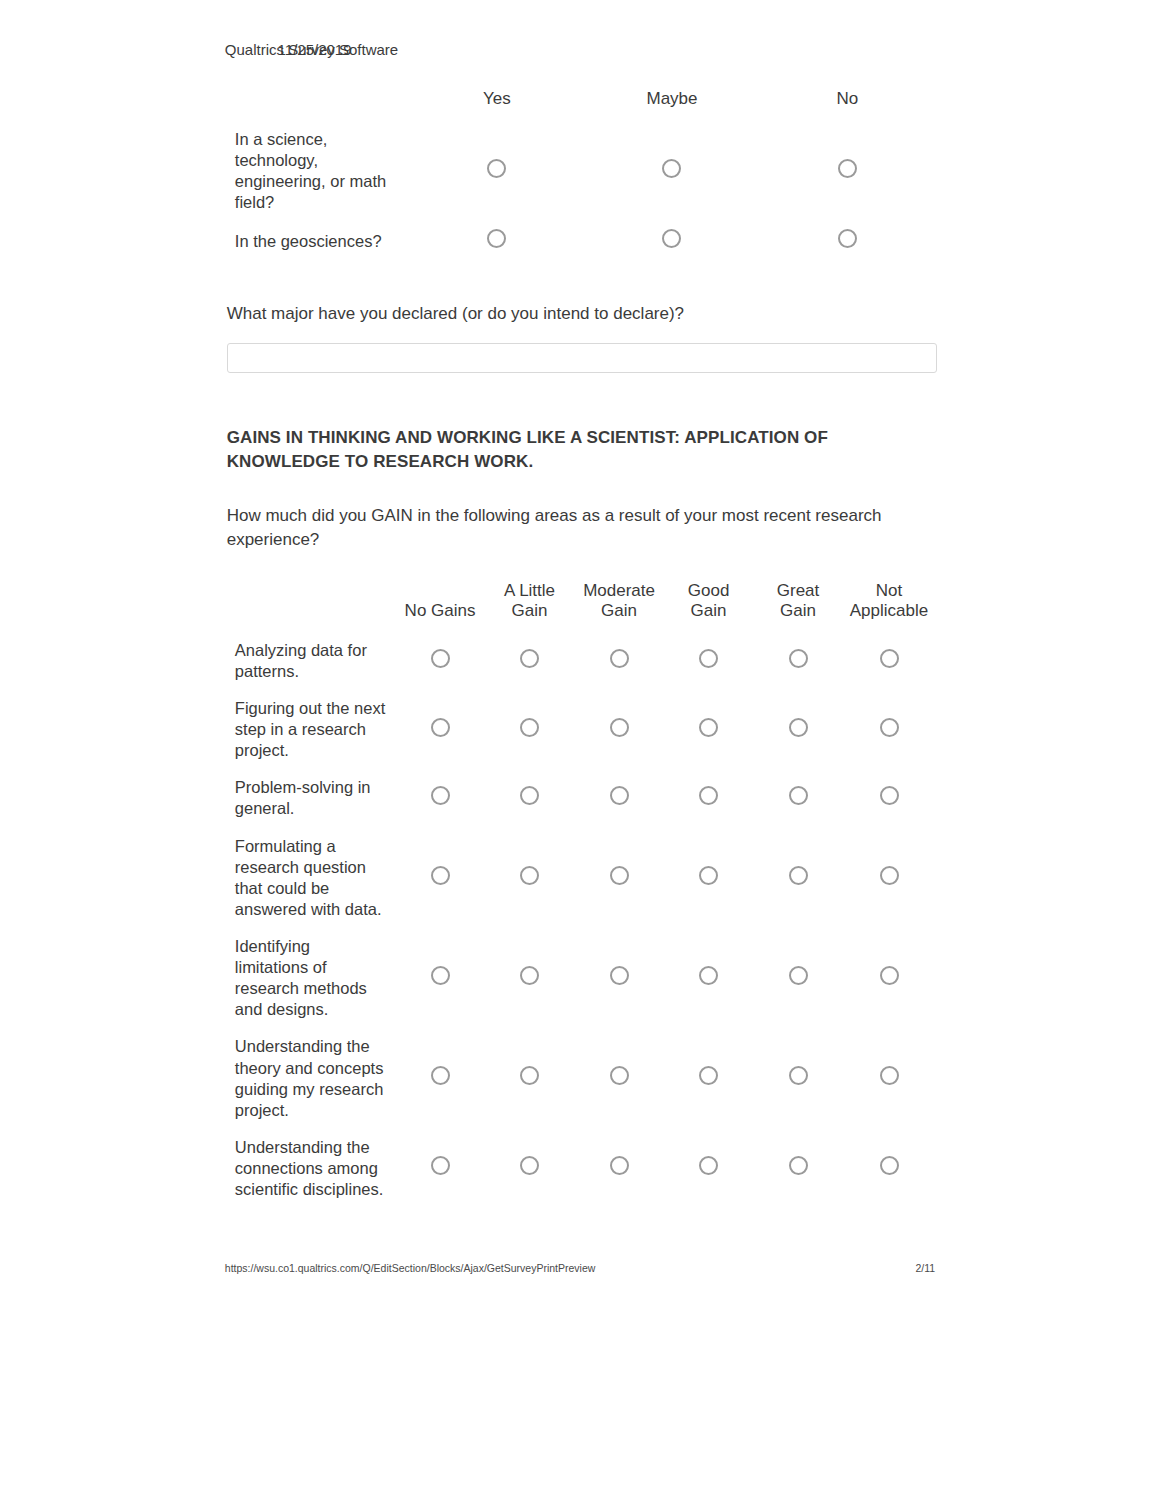11/25/2019
Qualtrics Survey Software
| | Yes | Maybe | No |
| --- | --- | --- | --- |
| In a science, technology, engineering, or math field? | | | |
| In the geosciences? | | | |
What major have you declared (or do you intend to declare)?
GAINS IN THINKING AND WORKING LIKE A SCIENTIST: APPLICATION OF
KNOWLEDGE TO RESEARCH WORK.
How much did you GAIN in the following areas as a result of your most recent research
experience?
| | No Gains | A Little Gain | Moderate Gain | Good Gain | Great Gain | Not Applicable |
| --- | --- | --- | --- | --- | --- | --- |
| Analyzing data for patterns. | | | | | | |
| Figuring out the next step in a research project. | | | | | | |
| Problem-solving in general. | | | | | | |
| Formulating a research question that could be answered with data. | | | | | | |
| Identifying limitations of research methods and designs. | | | | | | |
| Understanding the theory and concepts guiding my research project. | | | | | | |
| Understanding the connections among scientific disciplines. | | | | | | |
https://wsu.co1.qualtrics.com/Q/EditSection/Blocks/Ajax/GetSurveyPrintPreview
2/11